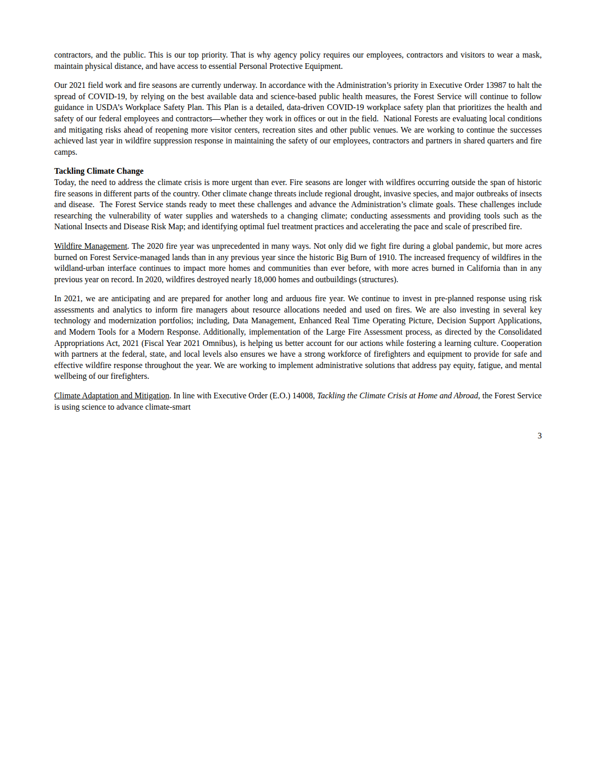contractors, and the public. This is our top priority. That is why agency policy requires our employees, contractors and visitors to wear a mask, maintain physical distance, and have access to essential Personal Protective Equipment.
Our 2021 field work and fire seasons are currently underway. In accordance with the Administration’s priority in Executive Order 13987 to halt the spread of COVID-19, by relying on the best available data and science-based public health measures, the Forest Service will continue to follow guidance in USDA’s Workplace Safety Plan. This Plan is a detailed, data-driven COVID-19 workplace safety plan that prioritizes the health and safety of our federal employees and contractors—whether they work in offices or out in the field. National Forests are evaluating local conditions and mitigating risks ahead of reopening more visitor centers, recreation sites and other public venues. We are working to continue the successes achieved last year in wildfire suppression response in maintaining the safety of our employees, contractors and partners in shared quarters and fire camps.
Tackling Climate Change
Today, the need to address the climate crisis is more urgent than ever. Fire seasons are longer with wildfires occurring outside the span of historic fire seasons in different parts of the country. Other climate change threats include regional drought, invasive species, and major outbreaks of insects and disease. The Forest Service stands ready to meet these challenges and advance the Administration’s climate goals. These challenges include researching the vulnerability of water supplies and watersheds to a changing climate; conducting assessments and providing tools such as the National Insects and Disease Risk Map; and identifying optimal fuel treatment practices and accelerating the pace and scale of prescribed fire.
Wildfire Management. The 2020 fire year was unprecedented in many ways. Not only did we fight fire during a global pandemic, but more acres burned on Forest Service-managed lands than in any previous year since the historic Big Burn of 1910. The increased frequency of wildfires in the wildland-urban interface continues to impact more homes and communities than ever before, with more acres burned in California than in any previous year on record. In 2020, wildfires destroyed nearly 18,000 homes and outbuildings (structures).
In 2021, we are anticipating and are prepared for another long and arduous fire year. We continue to invest in pre-planned response using risk assessments and analytics to inform fire managers about resource allocations needed and used on fires. We are also investing in several key technology and modernization portfolios; including, Data Management, Enhanced Real Time Operating Picture, Decision Support Applications, and Modern Tools for a Modern Response. Additionally, implementation of the Large Fire Assessment process, as directed by the Consolidated Appropriations Act, 2021 (Fiscal Year 2021 Omnibus), is helping us better account for our actions while fostering a learning culture. Cooperation with partners at the federal, state, and local levels also ensures we have a strong workforce of firefighters and equipment to provide for safe and effective wildfire response throughout the year. We are working to implement administrative solutions that address pay equity, fatigue, and mental wellbeing of our firefighters.
Climate Adaptation and Mitigation. In line with Executive Order (E.O.) 14008, Tackling the Climate Crisis at Home and Abroad, the Forest Service is using science to advance climate-smart
3